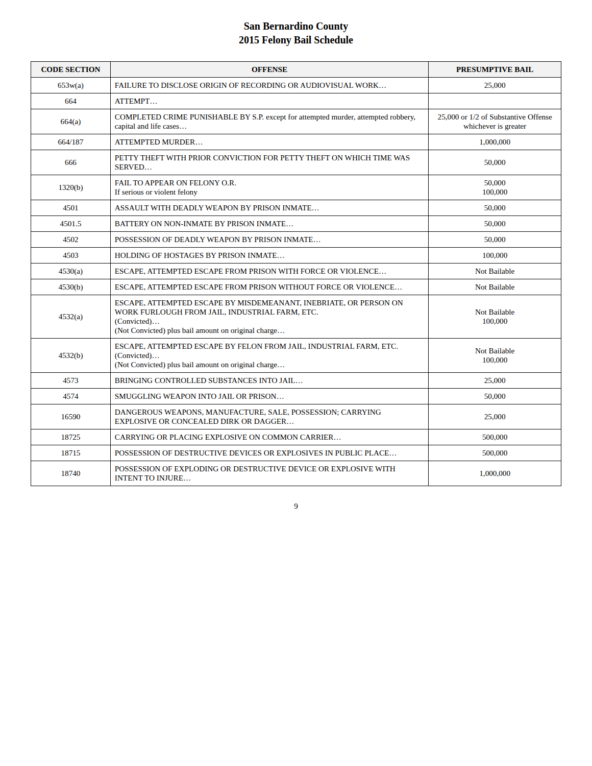San Bernardino County
2015 Felony Bail Schedule
| CODE SECTION | OFFENSE | PRESUMPTIVE BAIL |
| --- | --- | --- |
| 653w(a) | FAILURE TO DISCLOSE ORIGIN OF RECORDING OR AUDIOVISUAL WORK… | 25,000 |
| 664 | ATTEMPT… | |
| 664(a) | COMPLETED CRIME PUNISHABLE BY S.P. except for attempted murder, attempted robbery, capital and life cases… | 25,000 or 1/2 of Substantive Offense whichever is greater |
| 664/187 | ATTEMPTED MURDER… | 1,000,000 |
| 666 | PETTY THEFT WITH PRIOR CONVICTION FOR PETTY THEFT ON WHICH TIME WAS SERVED… | 50,000 |
| 1320(b) | FAIL TO APPEAR ON FELONY O.R. If serious or violent felony | 50,000 100,000 |
| 4501 | ASSAULT WITH DEADLY WEAPON BY PRISON INMATE… | 50,000 |
| 4501.5 | BATTERY ON NON-INMATE BY PRISON INMATE… | 50,000 |
| 4502 | POSSESSION OF DEADLY WEAPON BY PRISON INMATE… | 50,000 |
| 4503 | HOLDING OF HOSTAGES BY PRISON INMATE… | 100,000 |
| 4530(a) | ESCAPE, ATTEMPTED ESCAPE FROM PRISON WITH FORCE OR VIOLENCE… | Not Bailable |
| 4530(b) | ESCAPE, ATTEMPTED ESCAPE FROM PRISON WITHOUT FORCE OR VIOLENCE… | Not Bailable |
| 4532(a) | ESCAPE, ATTEMPTED ESCAPE BY MISDEMEANANT, INEBRIATE, OR PERSON ON WORK FURLOUGH FROM JAIL, INDUSTRIAL FARM, ETC. (Convicted)… (Not Convicted) plus bail amount on original charge… | Not Bailable 100,000 |
| 4532(b) | ESCAPE, ATTEMPTED ESCAPE BY FELON FROM JAIL, INDUSTRIAL FARM, ETC. (Convicted)… (Not Convicted) plus bail amount on original charge… | Not Bailable 100,000 |
| 4573 | BRINGING CONTROLLED SUBSTANCES INTO JAIL… | 25,000 |
| 4574 | SMUGGLING WEAPON INTO JAIL OR PRISON… | 50,000 |
| 16590 | DANGEROUS WEAPONS, MANUFACTURE, SALE, POSSESSION; CARRYING EXPLOSIVE OR CONCEALED DIRK OR DAGGER… | 25,000 |
| 18725 | CARRYING OR PLACING EXPLOSIVE ON COMMON CARRIER… | 500,000 |
| 18715 | POSSESSION OF DESTRUCTIVE DEVICES OR EXPLOSIVES IN PUBLIC PLACE… | 500,000 |
| 18740 | POSSESSION OF EXPLODING OR DESTRUCTIVE DEVICE OR EXPLOSIVE WITH INTENT TO INJURE… | 1,000,000 |
9